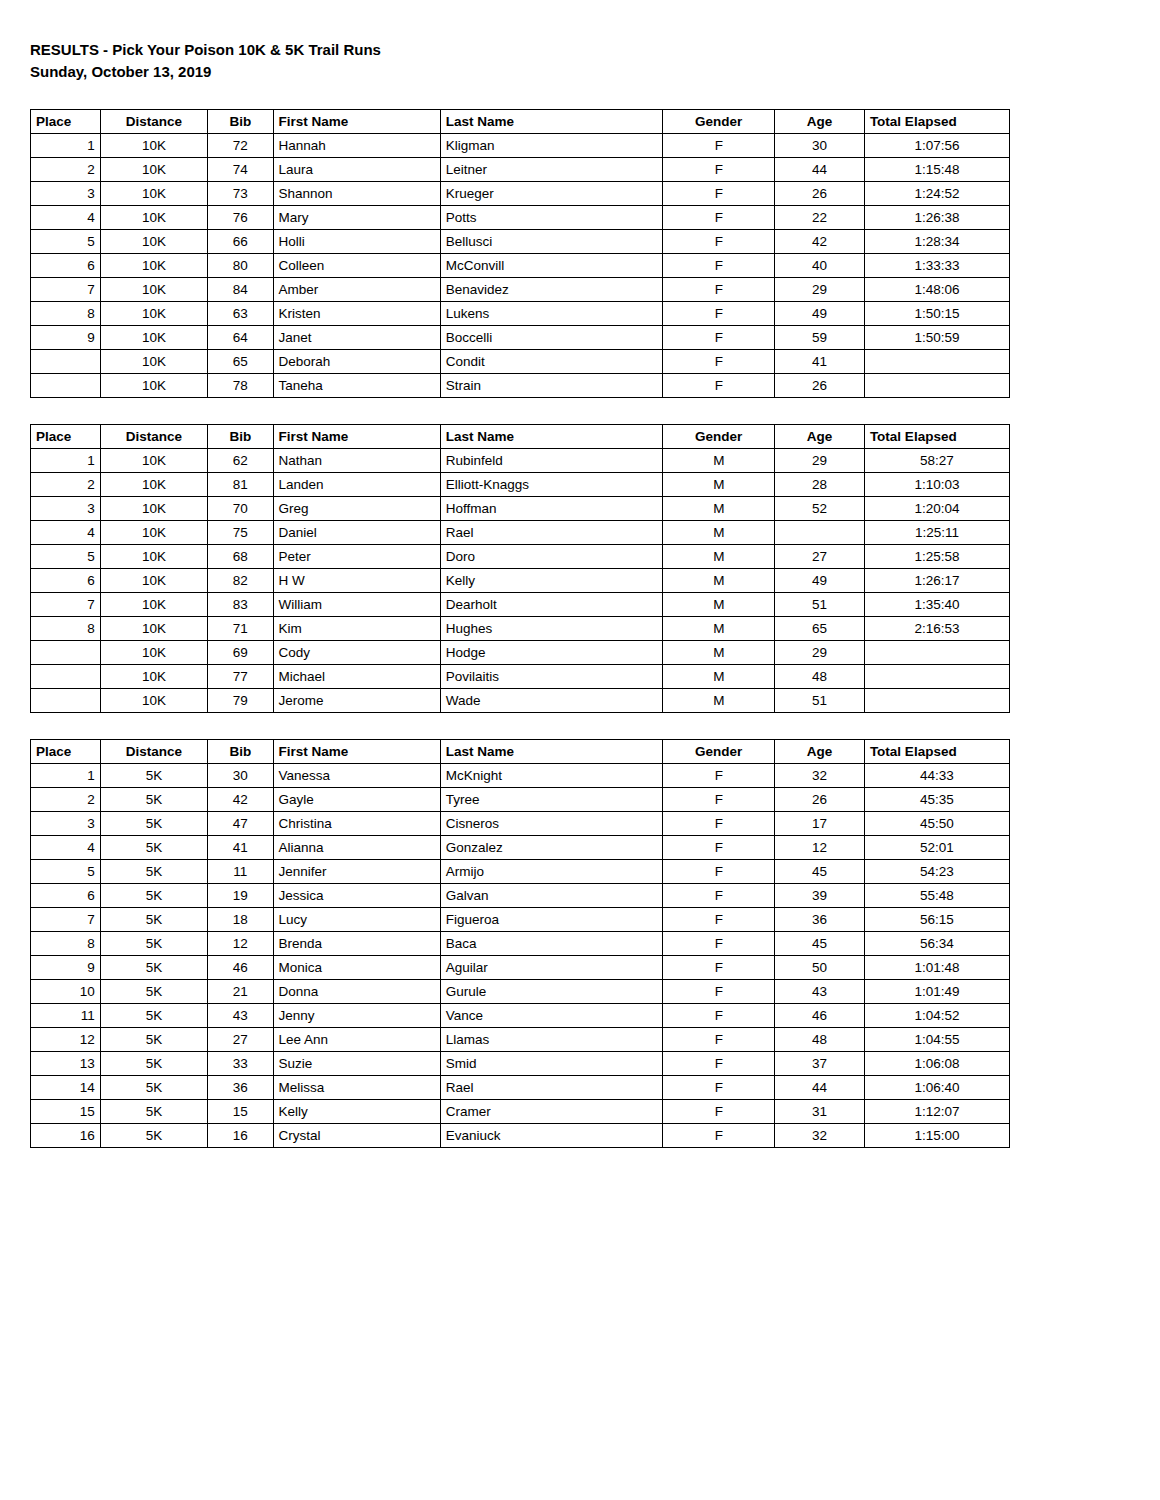RESULTS - Pick Your Poison 10K & 5K Trail Runs
Sunday, October 13, 2019
| Place | Distance | Bib | First Name | Last Name | Gender | Age | Total Elapsed |
| --- | --- | --- | --- | --- | --- | --- | --- |
| 1 | 10K | 72 | Hannah | Kligman | F | 30 | 1:07:56 |
| 2 | 10K | 74 | Laura | Leitner | F | 44 | 1:15:48 |
| 3 | 10K | 73 | Shannon | Krueger | F | 26 | 1:24:52 |
| 4 | 10K | 76 | Mary | Potts | F | 22 | 1:26:38 |
| 5 | 10K | 66 | Holli | Bellusci | F | 42 | 1:28:34 |
| 6 | 10K | 80 | Colleen | McConvill | F | 40 | 1:33:33 |
| 7 | 10K | 84 | Amber | Benavidez | F | 29 | 1:48:06 |
| 8 | 10K | 63 | Kristen | Lukens | F | 49 | 1:50:15 |
| 9 | 10K | 64 | Janet | Boccelli | F | 59 | 1:50:59 |
| | 10K | 65 | Deborah | Condit | F | 41 | |
| | 10K | 78 | Taneha | Strain | F | 26 | |
| Place | Distance | Bib | First Name | Last Name | Gender | Age | Total Elapsed |
| --- | --- | --- | --- | --- | --- | --- | --- |
| 1 | 10K | 62 | Nathan | Rubinfeld | M | 29 | 58:27 |
| 2 | 10K | 81 | Landen | Elliott-Knaggs | M | 28 | 1:10:03 |
| 3 | 10K | 70 | Greg | Hoffman | M | 52 | 1:20:04 |
| 4 | 10K | 75 | Daniel | Rael | M | | 1:25:11 |
| 5 | 10K | 68 | Peter | Doro | M | 27 | 1:25:58 |
| 6 | 10K | 82 | H W | Kelly | M | 49 | 1:26:17 |
| 7 | 10K | 83 | William | Dearholt | M | 51 | 1:35:40 |
| 8 | 10K | 71 | Kim | Hughes | M | 65 | 2:16:53 |
| | 10K | 69 | Cody | Hodge | M | 29 | |
| | 10K | 77 | Michael | Povilaitis | M | 48 | |
| | 10K | 79 | Jerome | Wade | M | 51 | |
| Place | Distance | Bib | First Name | Last Name | Gender | Age | Total Elapsed |
| --- | --- | --- | --- | --- | --- | --- | --- |
| 1 | 5K | 30 | Vanessa | McKnight | F | 32 | 44:33 |
| 2 | 5K | 42 | Gayle | Tyree | F | 26 | 45:35 |
| 3 | 5K | 47 | Christina | Cisneros | F | 17 | 45:50 |
| 4 | 5K | 41 | Alianna | Gonzalez | F | 12 | 52:01 |
| 5 | 5K | 11 | Jennifer | Armijo | F | 45 | 54:23 |
| 6 | 5K | 19 | Jessica | Galvan | F | 39 | 55:48 |
| 7 | 5K | 18 | Lucy | Figueroa | F | 36 | 56:15 |
| 8 | 5K | 12 | Brenda | Baca | F | 45 | 56:34 |
| 9 | 5K | 46 | Monica | Aguilar | F | 50 | 1:01:48 |
| 10 | 5K | 21 | Donna | Gurule | F | 43 | 1:01:49 |
| 11 | 5K | 43 | Jenny | Vance | F | 46 | 1:04:52 |
| 12 | 5K | 27 | Lee Ann | Llamas | F | 48 | 1:04:55 |
| 13 | 5K | 33 | Suzie | Smid | F | 37 | 1:06:08 |
| 14 | 5K | 36 | Melissa | Rael | F | 44 | 1:06:40 |
| 15 | 5K | 15 | Kelly | Cramer | F | 31 | 1:12:07 |
| 16 | 5K | 16 | Crystal | Evaniuck | F | 32 | 1:15:00 |